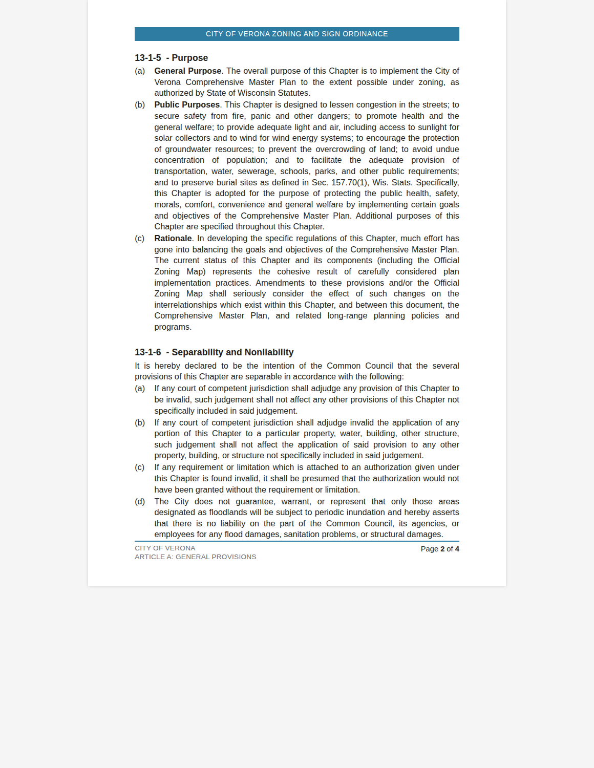City of Verona Zoning and Sign Ordinance
13-1-5 - Purpose
(a) General Purpose. The overall purpose of this Chapter is to implement the City of Verona Comprehensive Master Plan to the extent possible under zoning, as authorized by State of Wisconsin Statutes.
(b) Public Purposes. This Chapter is designed to lessen congestion in the streets; to secure safety from fire, panic and other dangers; to promote health and the general welfare; to provide adequate light and air, including access to sunlight for solar collectors and to wind for wind energy systems; to encourage the protection of groundwater resources; to prevent the overcrowding of land; to avoid undue concentration of population; and to facilitate the adequate provision of transportation, water, sewerage, schools, parks, and other public requirements; and to preserve burial sites as defined in Sec. 157.70(1), Wis. Stats. Specifically, this Chapter is adopted for the purpose of protecting the public health, safety, morals, comfort, convenience and general welfare by implementing certain goals and objectives of the Comprehensive Master Plan. Additional purposes of this Chapter are specified throughout this Chapter.
(c) Rationale. In developing the specific regulations of this Chapter, much effort has gone into balancing the goals and objectives of the Comprehensive Master Plan. The current status of this Chapter and its components (including the Official Zoning Map) represents the cohesive result of carefully considered plan implementation practices. Amendments to these provisions and/or the Official Zoning Map shall seriously consider the effect of such changes on the interrelationships which exist within this Chapter, and between this document, the Comprehensive Master Plan, and related long-range planning policies and programs.
13-1-6 - Separability and Nonliability
It is hereby declared to be the intention of the Common Council that the several provisions of this Chapter are separable in accordance with the following:
(a) If any court of competent jurisdiction shall adjudge any provision of this Chapter to be invalid, such judgement shall not affect any other provisions of this Chapter not specifically included in said judgement.
(b) If any court of competent jurisdiction shall adjudge invalid the application of any portion of this Chapter to a particular property, water, building, other structure, such judgement shall not affect the application of said provision to any other property, building, or structure not specifically included in said judgement.
(c) If any requirement or limitation which is attached to an authorization given under this Chapter is found invalid, it shall be presumed that the authorization would not have been granted without the requirement or limitation.
(d) The City does not guarantee, warrant, or represent that only those areas designated as floodlands will be subject to periodic inundation and hereby asserts that there is no liability on the part of the Common Council, its agencies, or employees for any flood damages, sanitation problems, or structural damages.
City of Verona
Article A: General Provisions
Page 2 of 4